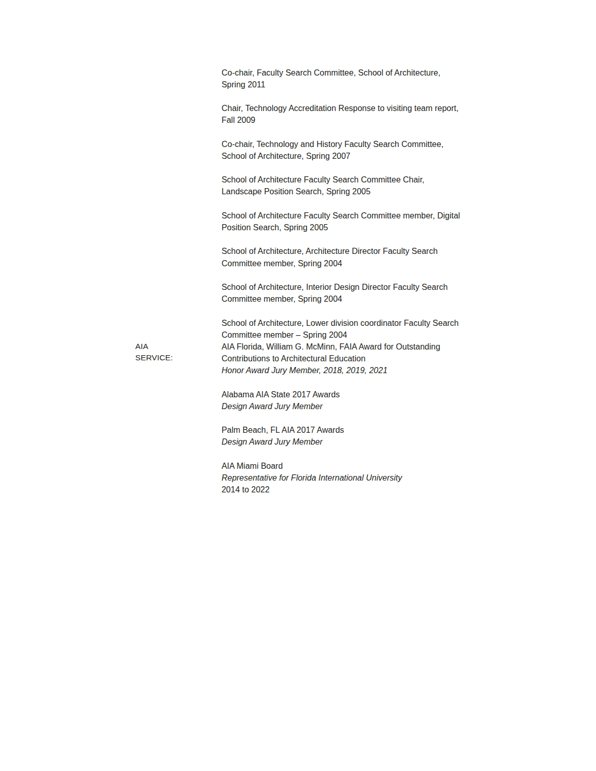Co-chair, Faculty Search Committee, School of Architecture, Spring 2011
Chair, Technology Accreditation Response to visiting team report, Fall 2009
Co-chair, Technology and History Faculty Search Committee, School of Architecture, Spring 2007
School of Architecture Faculty Search Committee Chair, Landscape Position Search, Spring 2005
School of Architecture Faculty Search Committee member, Digital Position Search, Spring 2005
School of Architecture, Architecture Director Faculty Search Committee member, Spring 2004
School of Architecture, Interior Design Director Faculty Search Committee member, Spring 2004
School of Architecture, Lower division coordinator Faculty Search Committee member – Spring 2004
AIA
SERVICE:
AIA Florida, William G. McMinn, FAIA Award for Outstanding Contributions to Architectural Education Honor Award Jury Member, 2018, 2019, 2021
Alabama AIA State 2017 Awards Design Award Jury Member
Palm Beach, FL AIA 2017 Awards Design Award Jury Member
AIA Miami Board Representative for Florida International University 2014 to 2022